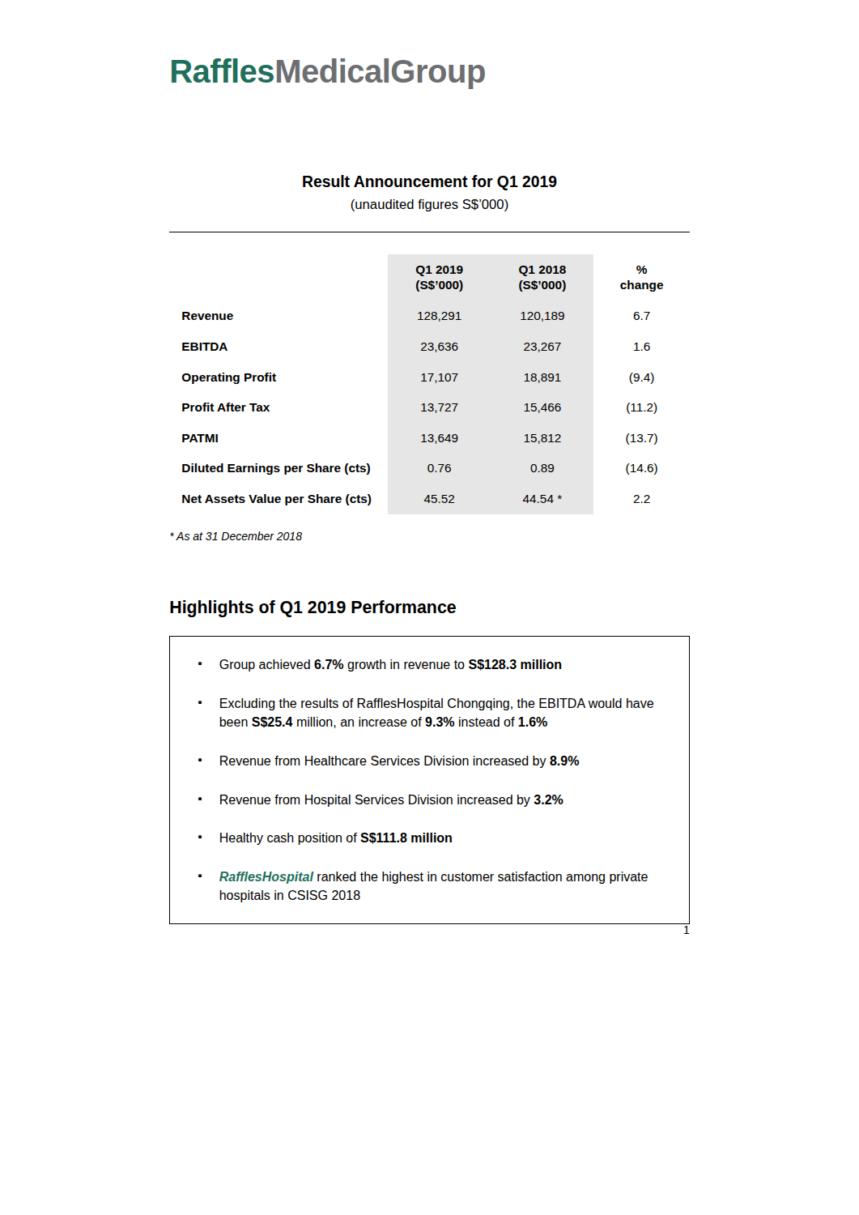Raffles Medical Group
Result Announcement for Q1 2019
(unaudited figures S$’000)
| | Q1 2019 (S$’000) | Q1 2018 (S$’000) | % change |
| --- | --- | --- | --- |
| Revenue | 128,291 | 120,189 | 6.7 |
| EBITDA | 23,636 | 23,267 | 1.6 |
| Operating Profit | 17,107 | 18,891 | (9.4) |
| Profit After Tax | 13,727 | 15,466 | (11.2) |
| PATMI | 13,649 | 15,812 | (13.7) |
| Diluted Earnings per Share (cts) | 0.76 | 0.89 | (14.6) |
| Net Assets Value per Share (cts) | 45.52 | 44.54 * | 2.2 |
* As at 31 December 2018
Highlights of Q1 2019 Performance
Group achieved 6.7% growth in revenue to S$128.3 million
Excluding the results of RafflesHospital Chongqing, the EBITDA would have been S$25.4 million, an increase of 9.3% instead of 1.6%
Revenue from Healthcare Services Division increased by 8.9%
Revenue from Hospital Services Division increased by 3.2%
Healthy cash position of S$111.8 million
RafflesHospital ranked the highest in customer satisfaction among private hospitals in CSISG 2018
1